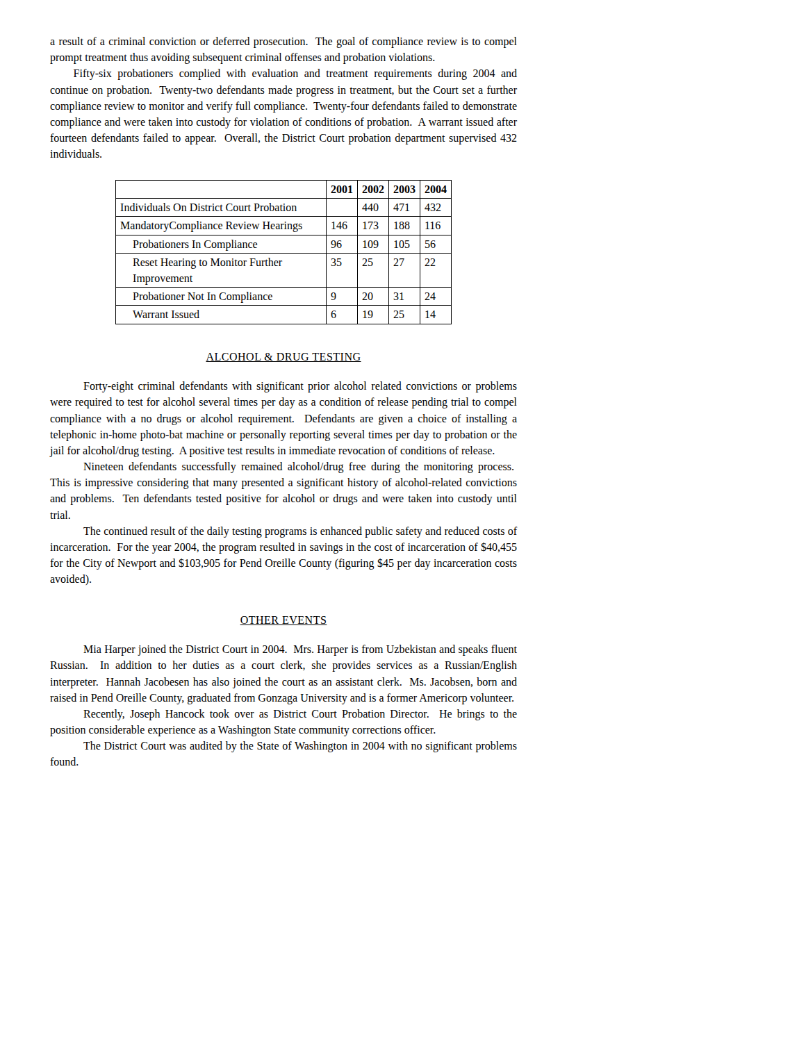a result of a criminal conviction or deferred prosecution. The goal of compliance review is to compel prompt treatment thus avoiding subsequent criminal offenses and probation violations.
Fifty-six probationers complied with evaluation and treatment requirements during 2004 and continue on probation. Twenty-two defendants made progress in treatment, but the Court set a further compliance review to monitor and verify full compliance. Twenty-four defendants failed to demonstrate compliance and were taken into custody for violation of conditions of probation. A warrant issued after fourteen defendants failed to appear. Overall, the District Court probation department supervised 432 individuals.
| | 2001 | 2002 | 2003 | 2004 |
| Individuals On District Court Probation | | 440 | 471 | 432 |
| MandatoryCompliance Review Hearings | 146 | 173 | 188 | 116 |
| Probationers In Compliance | 96 | 109 | 105 | 56 |
| Reset Hearing to Monitor Further Improvement | 35 | 25 | 27 | 22 |
| Probationer Not In Compliance | 9 | 20 | 31 | 24 |
| Warrant Issued | 6 | 19 | 25 | 14 |
ALCOHOL & DRUG TESTING
Forty-eight criminal defendants with significant prior alcohol related convictions or problems were required to test for alcohol several times per day as a condition of release pending trial to compel compliance with a no drugs or alcohol requirement. Defendants are given a choice of installing a telephonic in-home photo-bat machine or personally reporting several times per day to probation or the jail for alcohol/drug testing. A positive test results in immediate revocation of conditions of release.
Nineteen defendants successfully remained alcohol/drug free during the monitoring process. This is impressive considering that many presented a significant history of alcohol-related convictions and problems. Ten defendants tested positive for alcohol or drugs and were taken into custody until trial.
The continued result of the daily testing programs is enhanced public safety and reduced costs of incarceration. For the year 2004, the program resulted in savings in the cost of incarceration of $40,455 for the City of Newport and $103,905 for Pend Oreille County (figuring $45 per day incarceration costs avoided).
OTHER EVENTS
Mia Harper joined the District Court in 2004. Mrs. Harper is from Uzbekistan and speaks fluent Russian. In addition to her duties as a court clerk, she provides services as a Russian/English interpreter. Hannah Jacobesen has also joined the court as an assistant clerk. Ms. Jacobsen, born and raised in Pend Oreille County, graduated from Gonzaga University and is a former Americorp volunteer.
Recently, Joseph Hancock took over as District Court Probation Director. He brings to the position considerable experience as a Washington State community corrections officer.
The District Court was audited by the State of Washington in 2004 with no significant problems found.